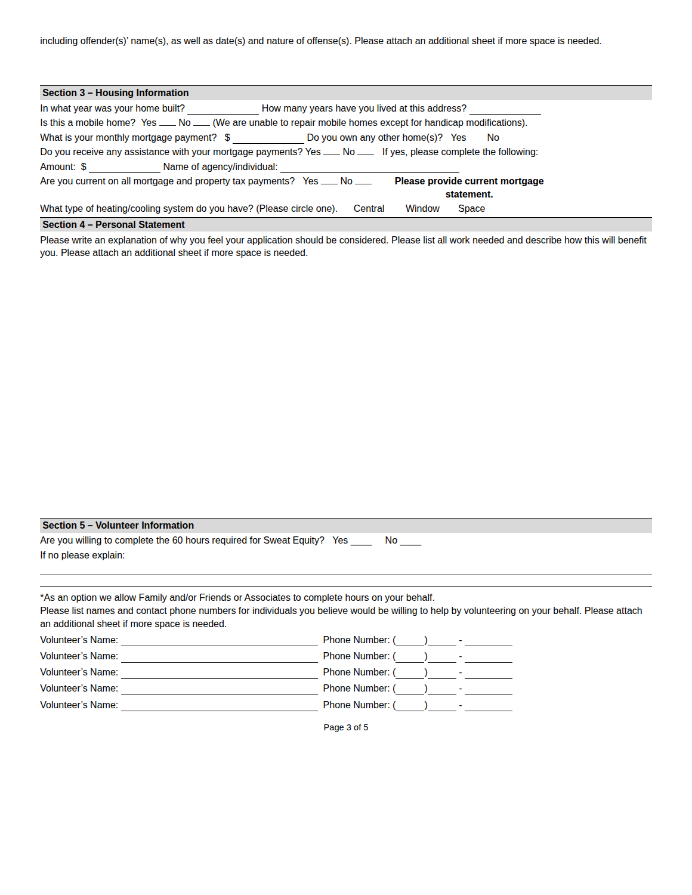including offender(s)’ name(s), as well as date(s) and nature of offense(s). Please attach an additional sheet if more space is needed.
Section 3 – Housing Information
In what year was your home built? How many years have you lived at this address?
Is this a mobile home? Yes No (We are unable to repair mobile homes except for handicap modifications).
What is your monthly mortgage payment? $ Do you own any other home(s)? Yes No
Do you receive any assistance with your mortgage payments? Yes No If yes, please complete the following:
Amount: $ Name of agency/individual:
Are you current on all mortgage and property tax payments? Yes No Please provide current mortgage statement.
What type of heating/cooling system do you have? (Please circle one). Central Window Space
Section 4 – Personal Statement
Please write an explanation of why you feel your application should be considered. Please list all work needed and describe how this will benefit you. Please attach an additional sheet if more space is needed.
Section 5 – Volunteer Information
Are you willing to complete the 60 hours required for Sweat Equity? Yes ____ No ____
If no please explain:
*As an option we allow Family and/or Friends or Associates to complete hours on your behalf.
Please list names and contact phone numbers for individuals you believe would be willing to help by volunteering on your behalf. Please attach an additional sheet if more space is needed.
Volunteer’s Name: Phone Number: ( ) -
Volunteer’s Name: Phone Number: ( ) -
Volunteer’s Name: Phone Number: ( ) -
Volunteer’s Name: Phone Number: ( ) -
Volunteer’s Name: Phone Number: ( ) -
Page 3 of 5